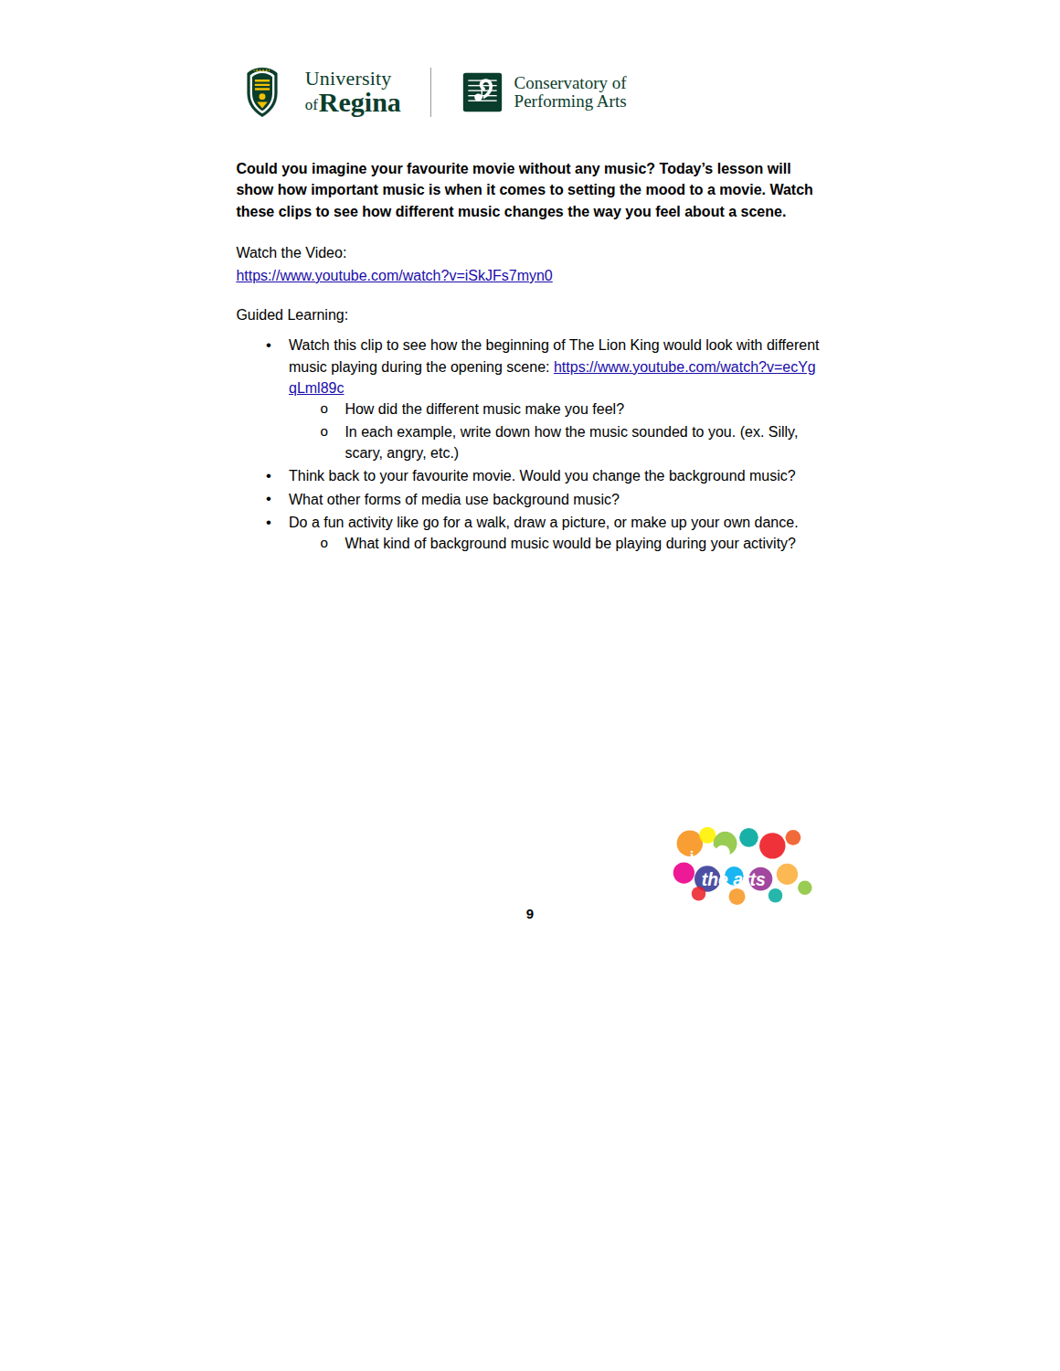University
of Regina
Conservatory of
Performing Arts
Could you imagine your favourite movie without any music? Today’s lesson will show how important music is when it comes to setting the mood to a movie. Watch these clips to see how different music changes the way you feel about a scene.
Watch the Video:
https://www.youtube.com/watch?v=iSkJFs7myn0
Guided Learning:
Watch this clip to see how the beginning of The Lion King would look with different music playing during the opening scene: https://www.youtube.com/watch?v=ecYgqLml89c
How did the different music make you feel?
In each example, write down how the music sounded to you. (ex. Silly, scary, angry, etc.)
Think back to your favourite movie. Would you change the background music?
What other forms of media use background music?
Do a fun activity like go for a walk, draw a picture, or make up your own dance.
What kind of background music would be playing during your activity?
i the the arts
9